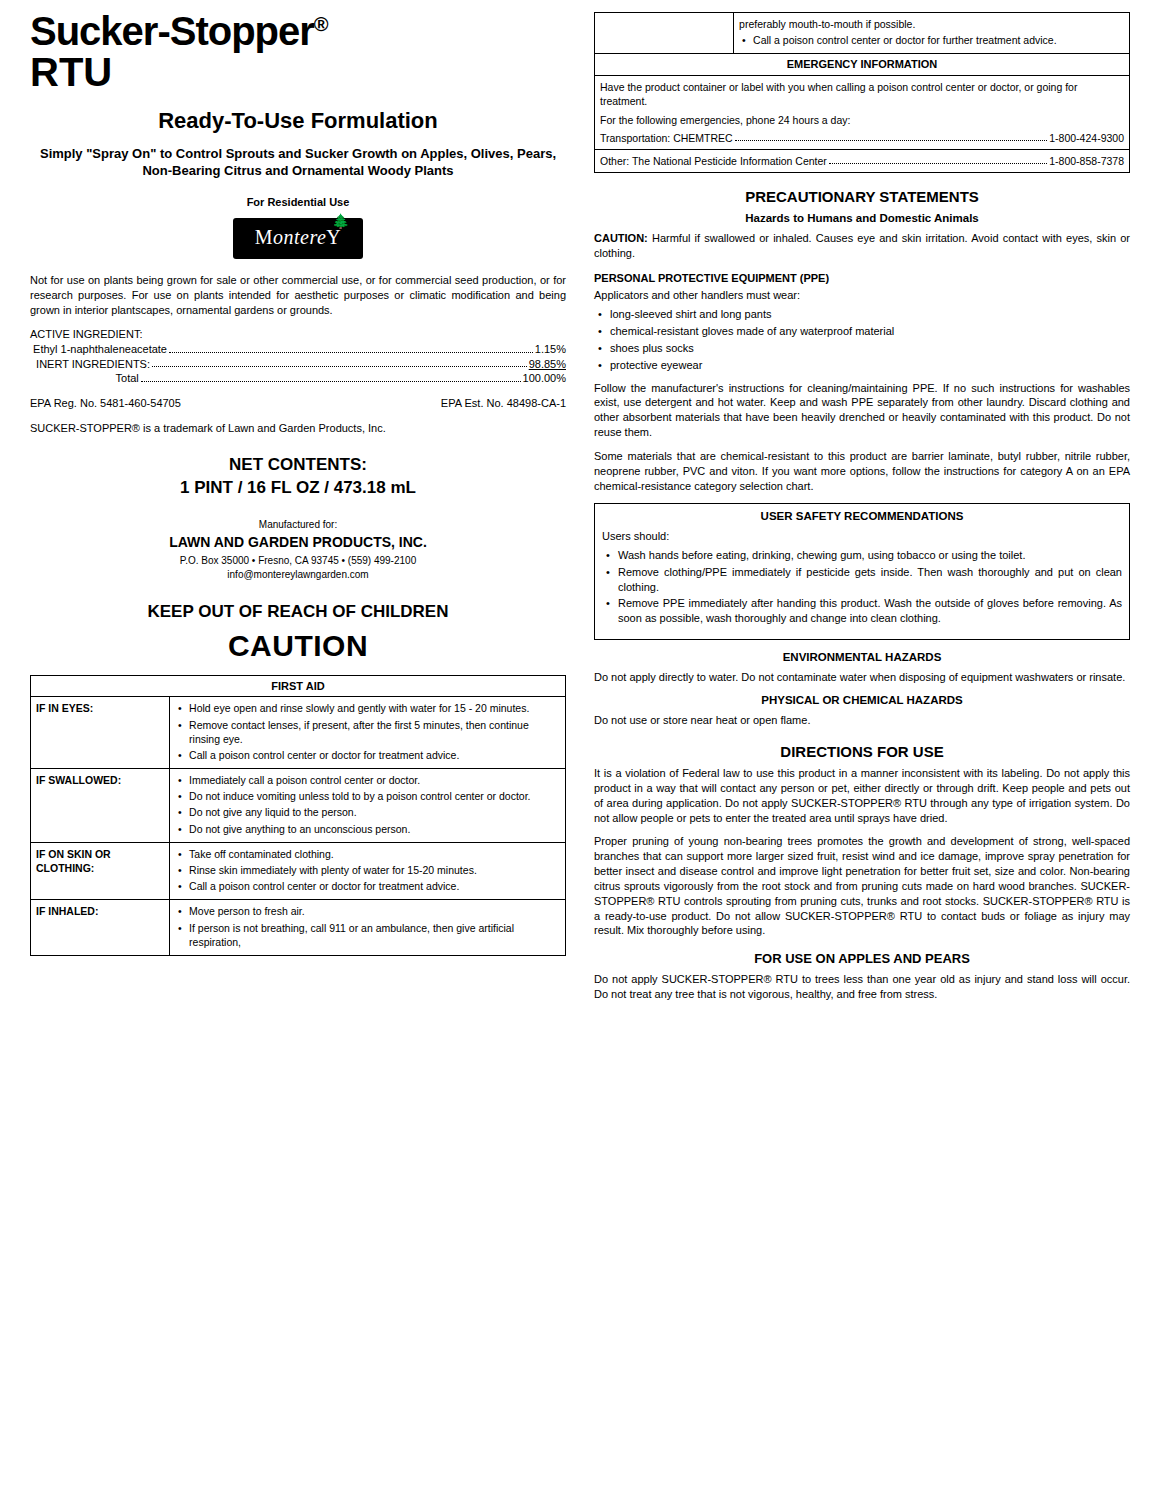Sucker-Stopper®
RTU
Ready-To-Use Formulation
Simply "Spray On" to Control Sprouts and Sucker Growth on Apples, Olives, Pears, Non-Bearing Citrus and Ornamental Woody Plants
For Residential Use
🌲 MontereY
Not for use on plants being grown for sale or other commercial use, or for commercial seed production, or for research purposes. For use on plants intended for aesthetic purposes or climatic modification and being grown in interior plantscapes, ornamental gardens or grounds.
ACTIVE INGREDIENT:
Ethyl 1-naphthaleneacetate 1.15%
INERT INGREDIENTS: 98.85%
Total 100.00%
EPA Reg. No. 5481-460-54705 EPA Est. No. 48498-CA-1
SUCKER-STOPPER® is a trademark of Lawn and Garden Products, Inc.
NET CONTENTS:
1 PINT / 16 FL OZ / 473.18 mL
Manufactured for:
LAWN AND GARDEN PRODUCTS, INC.
P.O. Box 35000 • Fresno, CA 93745 • (559) 499-2100
info@montereylawngarden.com
KEEP OUT OF REACH OF CHILDREN
CAUTION
| FIRST AID |
| --- |
| IF IN EYES: | Hold eye open and rinse slowly and gently with water for 15 - 20 minutes. Remove contact lenses, if present, after the first 5 minutes, then continue rinsing eye. Call a poison control center or doctor for treatment advice. |
| IF SWALLOWED: | Immediately call a poison control center or doctor. Do not induce vomiting unless told to by a poison control center or doctor. Do not give any liquid to the person. Do not give anything to an unconscious person. |
| IF ON SKIN OR CLOTHING: | Take off contaminated clothing. Rinse skin immediately with plenty of water for 15-20 minutes. Call a poison control center or doctor for treatment advice. |
| IF INHALED: | Move person to fresh air. If person is not breathing, call 911 or an ambulance, then give artificial respiration, |
| | preferably mouth-to-mouth if possible. Call a poison control center or doctor for further treatment advice. |
| EMERGENCY INFORMATION |
| Have the product container or label with you when calling a poison control center or doctor, or going for treatment. For the following emergencies, phone 24 hours a day: Transportation: CHEMTREC 1-800-424-9300 |
| Other: The National Pesticide Information Center 1-800-858-7378 |
PRECAUTIONARY STATEMENTS
Hazards to Humans and Domestic Animals
CAUTION: Harmful if swallowed or inhaled. Causes eye and skin irritation. Avoid contact with eyes, skin or clothing.
PERSONAL PROTECTIVE EQUIPMENT (PPE)
Applicators and other handlers must wear:
long-sleeved shirt and long pants
chemical-resistant gloves made of any waterproof material
shoes plus socks
protective eyewear
Follow the manufacturer's instructions for cleaning/maintaining PPE. If no such instructions for washables exist, use detergent and hot water. Keep and wash PPE separately from other laundry. Discard clothing and other absorbent materials that have been heavily drenched or heavily contaminated with this product. Do not reuse them.
Some materials that are chemical-resistant to this product are barrier laminate, butyl rubber, nitrile rubber, neoprene rubber, PVC and viton. If you want more options, follow the instructions for category A on an EPA chemical-resistance category selection chart.
USER SAFETY RECOMMENDATIONS
Users should:
Wash hands before eating, drinking, chewing gum, using tobacco or using the toilet.
Remove clothing/PPE immediately if pesticide gets inside. Then wash thoroughly and put on clean clothing.
Remove PPE immediately after handing this product. Wash the outside of gloves before removing. As soon as possible, wash thoroughly and change into clean clothing.
ENVIRONMENTAL HAZARDS
Do not apply directly to water. Do not contaminate water when disposing of equipment washwaters or rinsate.
PHYSICAL OR CHEMICAL HAZARDS
Do not use or store near heat or open flame.
DIRECTIONS FOR USE
It is a violation of Federal law to use this product in a manner inconsistent with its labeling. Do not apply this product in a way that will contact any person or pet, either directly or through drift. Keep people and pets out of area during application. Do not apply SUCKER-STOPPER® RTU through any type of irrigation system. Do not allow people or pets to enter the treated area until sprays have dried.
Proper pruning of young non-bearing trees promotes the growth and development of strong, well-spaced branches that can support more larger sized fruit, resist wind and ice damage, improve spray penetration for better insect and disease control and improve light penetration for better fruit set, size and color. Non-bearing citrus sprouts vigorously from the root stock and from pruning cuts made on hard wood branches. SUCKER-STOPPER® RTU controls sprouting from pruning cuts, trunks and root stocks. SUCKER-STOPPER® RTU is a ready-to-use product. Do not allow SUCKER-STOPPER® RTU to contact buds or foliage as injury may result. Mix thoroughly before using.
FOR USE ON APPLES AND PEARS
Do not apply SUCKER-STOPPER® RTU to trees less than one year old as injury and stand loss will occur. Do not treat any tree that is not vigorous, healthy, and free from stress.